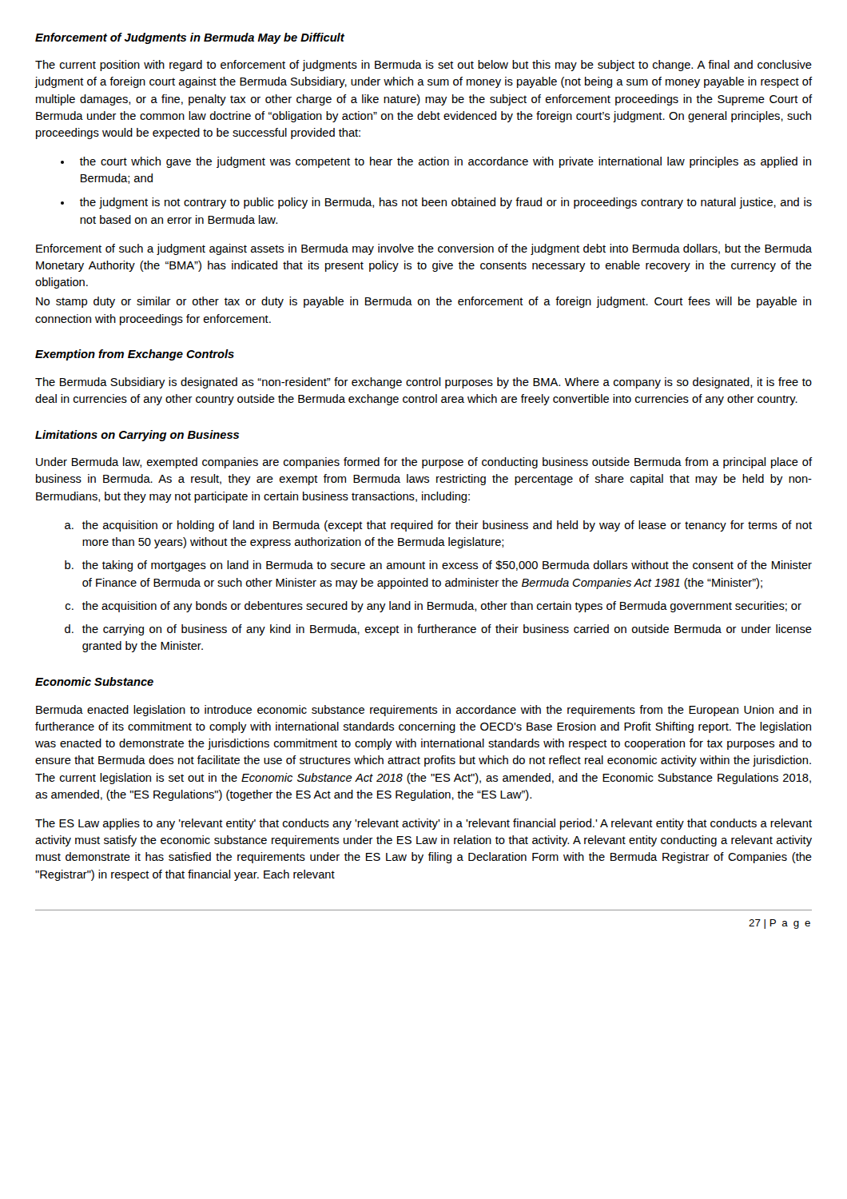Enforcement of Judgments in Bermuda May be Difficult
The current position with regard to enforcement of judgments in Bermuda is set out below but this may be subject to change. A final and conclusive judgment of a foreign court against the Bermuda Subsidiary, under which a sum of money is payable (not being a sum of money payable in respect of multiple damages, or a fine, penalty tax or other charge of a like nature) may be the subject of enforcement proceedings in the Supreme Court of Bermuda under the common law doctrine of “obligation by action” on the debt evidenced by the foreign court’s judgment. On general principles, such proceedings would be expected to be successful provided that:
the court which gave the judgment was competent to hear the action in accordance with private international law principles as applied in Bermuda; and
the judgment is not contrary to public policy in Bermuda, has not been obtained by fraud or in proceedings contrary to natural justice, and is not based on an error in Bermuda law.
Enforcement of such a judgment against assets in Bermuda may involve the conversion of the judgment debt into Bermuda dollars, but the Bermuda Monetary Authority (the “BMA”) has indicated that its present policy is to give the consents necessary to enable recovery in the currency of the obligation.
No stamp duty or similar or other tax or duty is payable in Bermuda on the enforcement of a foreign judgment. Court fees will be payable in connection with proceedings for enforcement.
Exemption from Exchange Controls
The Bermuda Subsidiary is designated as “non-resident” for exchange control purposes by the BMA. Where a company is so designated, it is free to deal in currencies of any other country outside the Bermuda exchange control area which are freely convertible into currencies of any other country.
Limitations on Carrying on Business
Under Bermuda law, exempted companies are companies formed for the purpose of conducting business outside Bermuda from a principal place of business in Bermuda. As a result, they are exempt from Bermuda laws restricting the percentage of share capital that may be held by non-Bermudians, but they may not participate in certain business transactions, including:
the acquisition or holding of land in Bermuda (except that required for their business and held by way of lease or tenancy for terms of not more than 50 years) without the express authorization of the Bermuda legislature;
the taking of mortgages on land in Bermuda to secure an amount in excess of $50,000 Bermuda dollars without the consent of the Minister of Finance of Bermuda or such other Minister as may be appointed to administer the Bermuda Companies Act 1981 (the “Minister”);
the acquisition of any bonds or debentures secured by any land in Bermuda, other than certain types of Bermuda government securities; or
the carrying on of business of any kind in Bermuda, except in furtherance of their business carried on outside Bermuda or under license granted by the Minister.
Economic Substance
Bermuda enacted legislation to introduce economic substance requirements in accordance with the requirements from the European Union and in furtherance of its commitment to comply with international standards concerning the OECD's Base Erosion and Profit Shifting report. The legislation was enacted to demonstrate the jurisdictions commitment to comply with international standards with respect to cooperation for tax purposes and to ensure that Bermuda does not facilitate the use of structures which attract profits but which do not reflect real economic activity within the jurisdiction. The current legislation is set out in the Economic Substance Act 2018 (the "ES Act"), as amended, and the Economic Substance Regulations 2018, as amended, (the "ES Regulations") (together the ES Act and the ES Regulation, the “ES Law”).
The ES Law applies to any 'relevant entity' that conducts any 'relevant activity' in a 'relevant financial period.' A relevant entity that conducts a relevant activity must satisfy the economic substance requirements under the ES Law in relation to that activity. A relevant entity conducting a relevant activity must demonstrate it has satisfied the requirements under the ES Law by filing a Declaration Form with the Bermuda Registrar of Companies (the "Registrar") in respect of that financial year. Each relevant
27 | P a g e